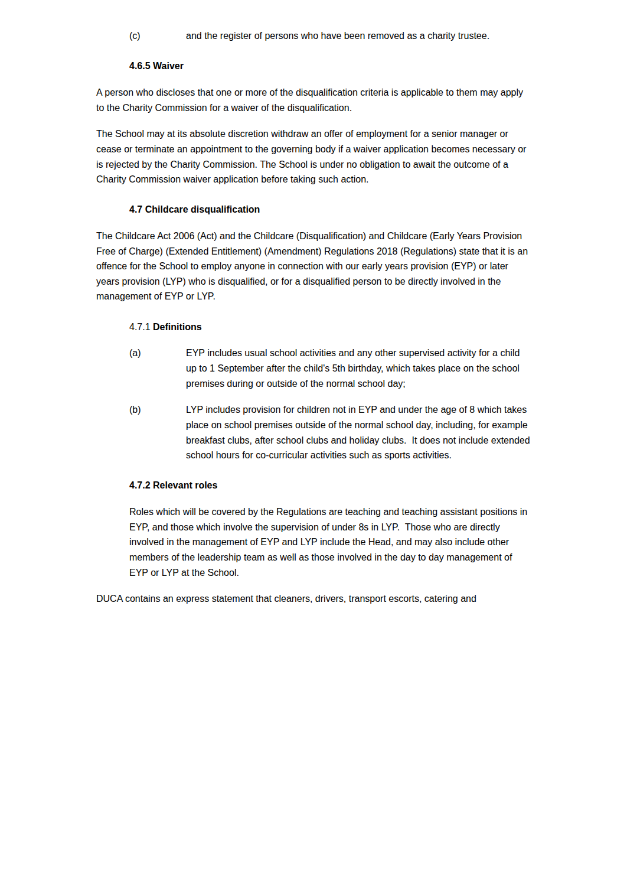(c) and the register of persons who have been removed as a charity trustee.
4.6.5 Waiver
A person who discloses that one or more of the disqualification criteria is applicable to them may apply to the Charity Commission for a waiver of the disqualification.
The School may at its absolute discretion withdraw an offer of employment for a senior manager or cease or terminate an appointment to the governing body if a waiver application becomes necessary or is rejected by the Charity Commission. The School is under no obligation to await the outcome of a Charity Commission waiver application before taking such action.
4.7 Childcare disqualification
The Childcare Act 2006 (Act) and the Childcare (Disqualification) and Childcare (Early Years Provision Free of Charge) (Extended Entitlement) (Amendment) Regulations 2018 (Regulations) state that it is an offence for the School to employ anyone in connection with our early years provision (EYP) or later years provision (LYP) who is disqualified, or for a disqualified person to be directly involved in the management of EYP or LYP.
4.7.1 Definitions
(a) EYP includes usual school activities and any other supervised activity for a child up to 1 September after the child's 5th birthday, which takes place on the school premises during or outside of the normal school day;
(b) LYP includes provision for children not in EYP and under the age of 8 which takes place on school premises outside of the normal school day, including, for example breakfast clubs, after school clubs and holiday clubs. It does not include extended school hours for co-curricular activities such as sports activities.
4.7.2 Relevant roles
Roles which will be covered by the Regulations are teaching and teaching assistant positions in EYP, and those which involve the supervision of under 8s in LYP. Those who are directly involved in the management of EYP and LYP include the Head, and may also include other members of the leadership team as well as those involved in the day to day management of EYP or LYP at the School.
DUCA contains an express statement that cleaners, drivers, transport escorts, catering and